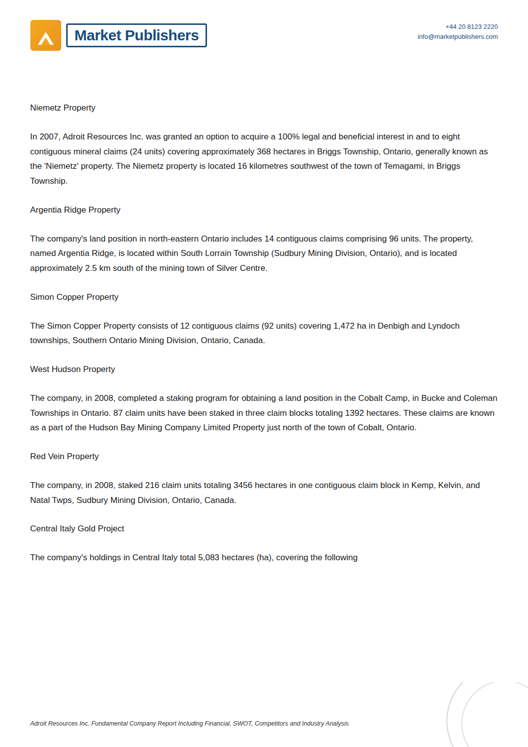Market Publishers
+44 20 8123 2220
info@marketpublishers.com
Niemetz Property
In 2007, Adroit Resources Inc. was granted an option to acquire a 100% legal and beneficial interest in and to eight contiguous mineral claims (24 units) covering approximately 368 hectares in Briggs Township, Ontario, generally known as the 'Niemetz' property. The Niemetz property is located 16 kilometres southwest of the town of Temagami, in Briggs Township.
Argentia Ridge Property
The company's land position in north-eastern Ontario includes 14 contiguous claims comprising 96 units. The property, named Argentia Ridge, is located within South Lorrain Township (Sudbury Mining Division, Ontario), and is located approximately 2.5 km south of the mining town of Silver Centre.
Simon Copper Property
The Simon Copper Property consists of 12 contiguous claims (92 units) covering 1,472 ha in Denbigh and Lyndoch townships, Southern Ontario Mining Division, Ontario, Canada.
West Hudson Property
The company, in 2008, completed a staking program for obtaining a land position in the Cobalt Camp, in Bucke and Coleman Townships in Ontario. 87 claim units have been staked in three claim blocks totaling 1392 hectares. These claims are known as a part of the Hudson Bay Mining Company Limited Property just north of the town of Cobalt, Ontario.
Red Vein Property
The company, in 2008, staked 216 claim units totaling 3456 hectares in one contiguous claim block in Kemp, Kelvin, and Natal Twps, Sudbury Mining Division, Ontario, Canada.
Central Italy Gold Project
The company's holdings in Central Italy total 5,083 hectares (ha), covering the following
Adroit Resources Inc. Fundamental Company Report Including Financial, SWOT, Competitors and Industry Analysis